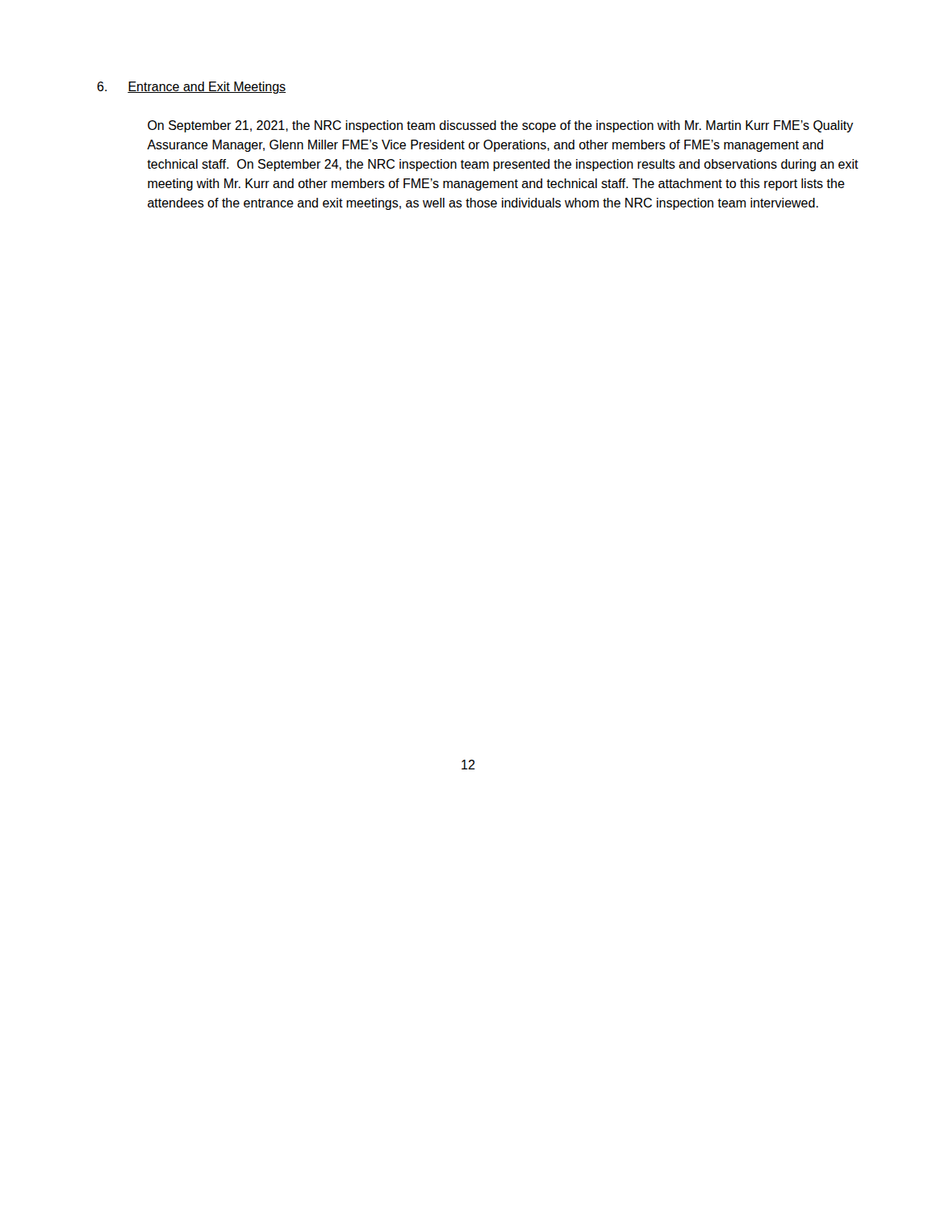6. Entrance and Exit Meetings
On September 21, 2021, the NRC inspection team discussed the scope of the inspection with Mr. Martin Kurr FME’s Quality Assurance Manager, Glenn Miller FME’s Vice President or Operations, and other members of FME’s management and technical staff. On September 24, the NRC inspection team presented the inspection results and observations during an exit meeting with Mr. Kurr and other members of FME’s management and technical staff. The attachment to this report lists the attendees of the entrance and exit meetings, as well as those individuals whom the NRC inspection team interviewed.
12